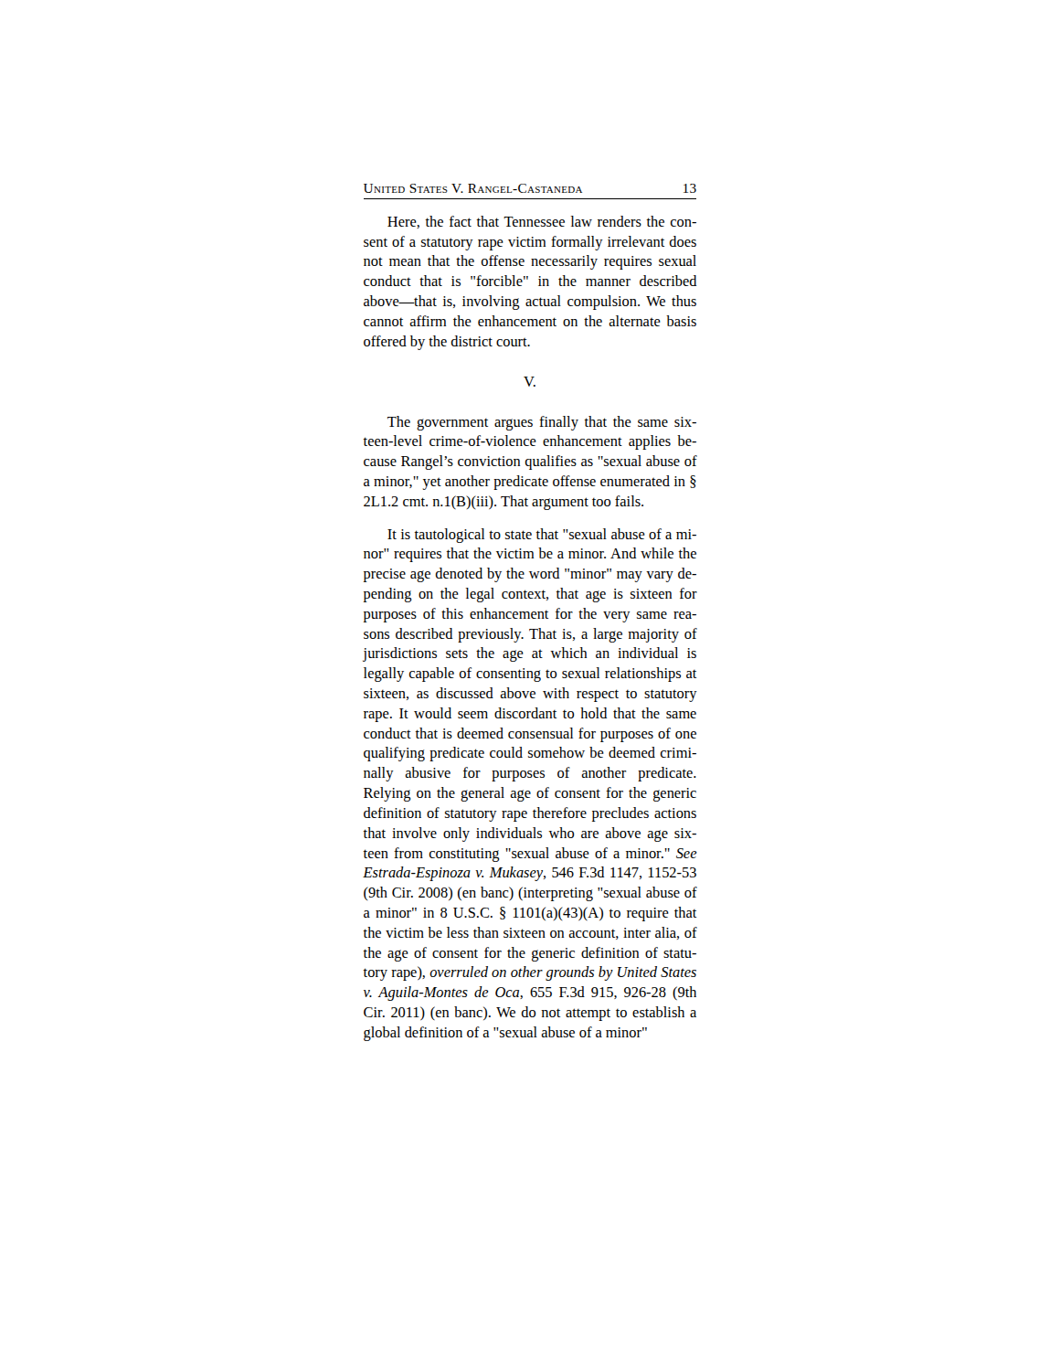United States v. Rangel-Castaneda 13
Here, the fact that Tennessee law renders the consent of a statutory rape victim formally irrelevant does not mean that the offense necessarily requires sexual conduct that is "forcible" in the manner described above—that is, involving actual compulsion. We thus cannot affirm the enhancement on the alternate basis offered by the district court.
V.
The government argues finally that the same sixteen-level crime-of-violence enhancement applies because Rangel’s conviction qualifies as "sexual abuse of a minor," yet another predicate offense enumerated in § 2L1.2 cmt. n.1(B)(iii). That argument too fails.
It is tautological to state that "sexual abuse of a minor" requires that the victim be a minor. And while the precise age denoted by the word "minor" may vary depending on the legal context, that age is sixteen for purposes of this enhancement for the very same reasons described previously. That is, a large majority of jurisdictions sets the age at which an individual is legally capable of consenting to sexual relationships at sixteen, as discussed above with respect to statutory rape. It would seem discordant to hold that the same conduct that is deemed consensual for purposes of one qualifying predicate could somehow be deemed criminally abusive for purposes of another predicate. Relying on the general age of consent for the generic definition of statutory rape therefore precludes actions that involve only individuals who are above age sixteen from constituting "sexual abuse of a minor." See Estrada-Espinoza v. Mukasey, 546 F.3d 1147, 1152-53 (9th Cir. 2008) (en banc) (interpreting "sexual abuse of a minor" in 8 U.S.C. § 1101(a)(43)(A) to require that the victim be less than sixteen on account, inter alia, of the age of consent for the generic definition of statutory rape), overruled on other grounds by United States v. Aguila-Montes de Oca, 655 F.3d 915, 926-28 (9th Cir. 2011) (en banc). We do not attempt to establish a global definition of a "sexual abuse of a minor"